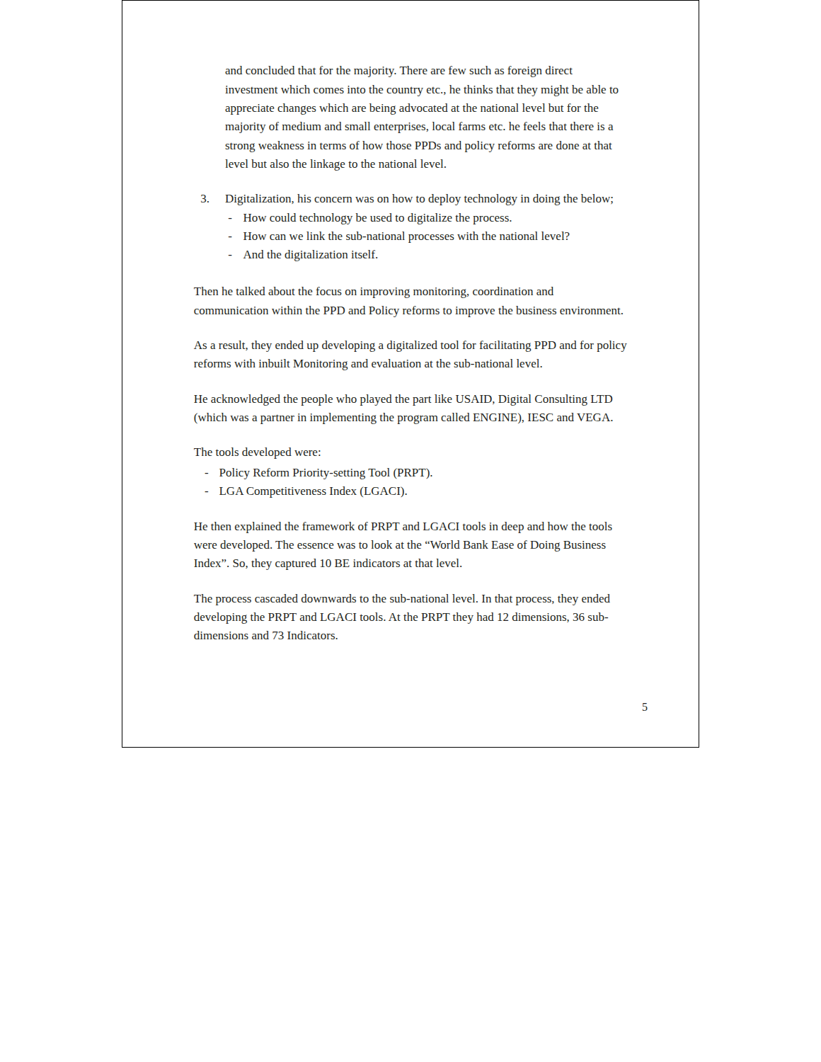and concluded that for the majority. There are few such as foreign direct investment which comes into the country etc., he thinks that they might be able to appreciate changes which are being advocated at the national level but for the majority of medium and small enterprises, local farms etc. he feels that there is a strong weakness in terms of how those PPDs and policy reforms are done at that level but also the linkage to the national level.
3. Digitalization, his concern was on how to deploy technology in doing the below;
How could technology be used to digitalize the process.
How can we link the sub-national processes with the national level?
And the digitalization itself.
Then he talked about the focus on improving monitoring, coordination and communication within the PPD and Policy reforms to improve the business environment.
As a result, they ended up developing a digitalized tool for facilitating PPD and for policy reforms with inbuilt Monitoring and evaluation at the sub-national level.
He acknowledged the people who played the part like USAID, Digital Consulting LTD (which was a partner in implementing the program called ENGINE), IESC and VEGA.
The tools developed were:
Policy Reform Priority-setting Tool (PRPT).
LGA Competitiveness Index (LGACI).
He then explained the framework of PRPT and LGACI tools in deep and how the tools were developed. The essence was to look at the “World Bank Ease of Doing Business Index”. So, they captured 10 BE indicators at that level.
The process cascaded downwards to the sub-national level. In that process, they ended developing the PRPT and LGACI tools. At the PRPT they had 12 dimensions, 36 sub-dimensions and 73 Indicators.
5